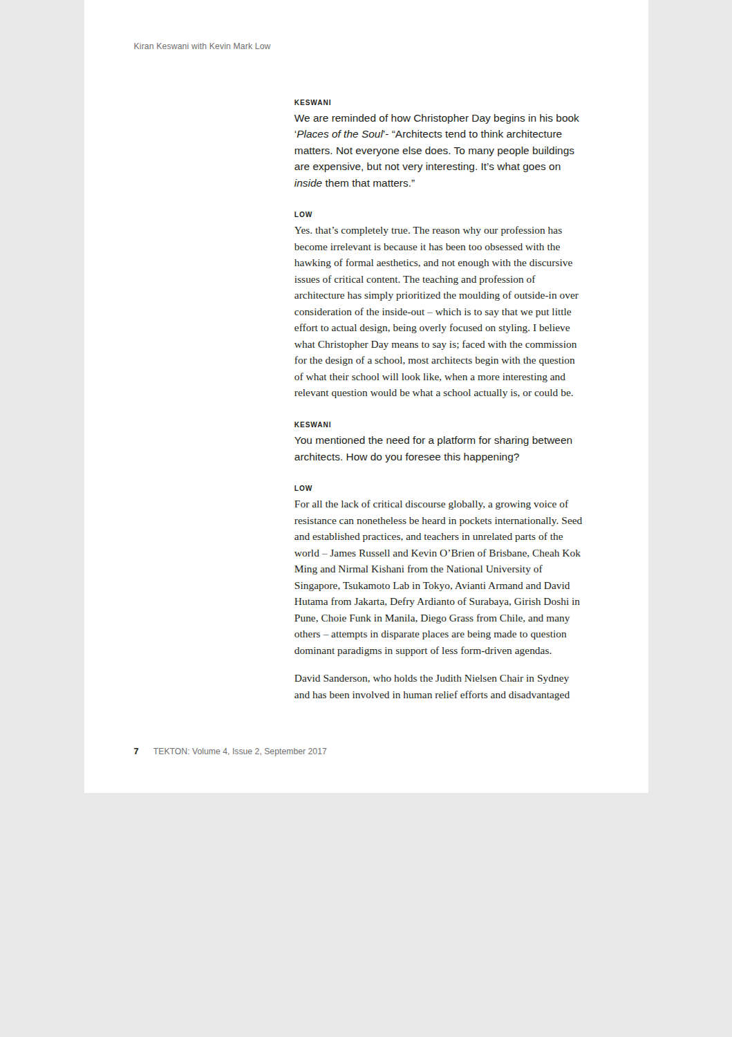Kiran Keswani with Kevin Mark Low
Keswani
We are reminded of how Christopher Day begins in his book ‘Places of the Soul’- “Architects tend to think architecture matters. Not everyone else does. To many people buildings are expensive, but not very interesting. It’s what goes on inside them that matters.”
Low
Yes. that’s completely true. The reason why our profession has become irrelevant is because it has been too obsessed with the hawking of formal aesthetics, and not enough with the discursive issues of critical content. The teaching and profession of architecture has simply prioritized the moulding of outside-in over consideration of the inside-out – which is to say that we put little effort to actual design, being overly focused on styling. I believe what Christopher Day means to say is; faced with the commission for the design of a school, most architects begin with the question of what their school will look like, when a more interesting and relevant question would be what a school actually is, or could be.
Keswani
You mentioned the need for a platform for sharing between architects. How do you foresee this happening?
Low
For all the lack of critical discourse globally, a growing voice of resistance can nonetheless be heard in pockets internationally. Seed and established practices, and teachers in unrelated parts of the world – James Russell and Kevin O’Brien of Brisbane, Cheah Kok Ming and Nirmal Kishani from the National University of Singapore, Tsukamoto Lab in Tokyo, Avianti Armand and David Hutama from Jakarta, Defry Ardianto of Surabaya, Girish Doshi in Pune, Choie Funk in Manila, Diego Grass from Chile, and many others – attempts in disparate places are being made to question dominant paradigms in support of less form-driven agendas.
David Sanderson, who holds the Judith Nielsen Chair in Sydney and has been involved in human relief efforts and disadvantaged
7 TEKTON: Volume 4, Issue 2, September 2017